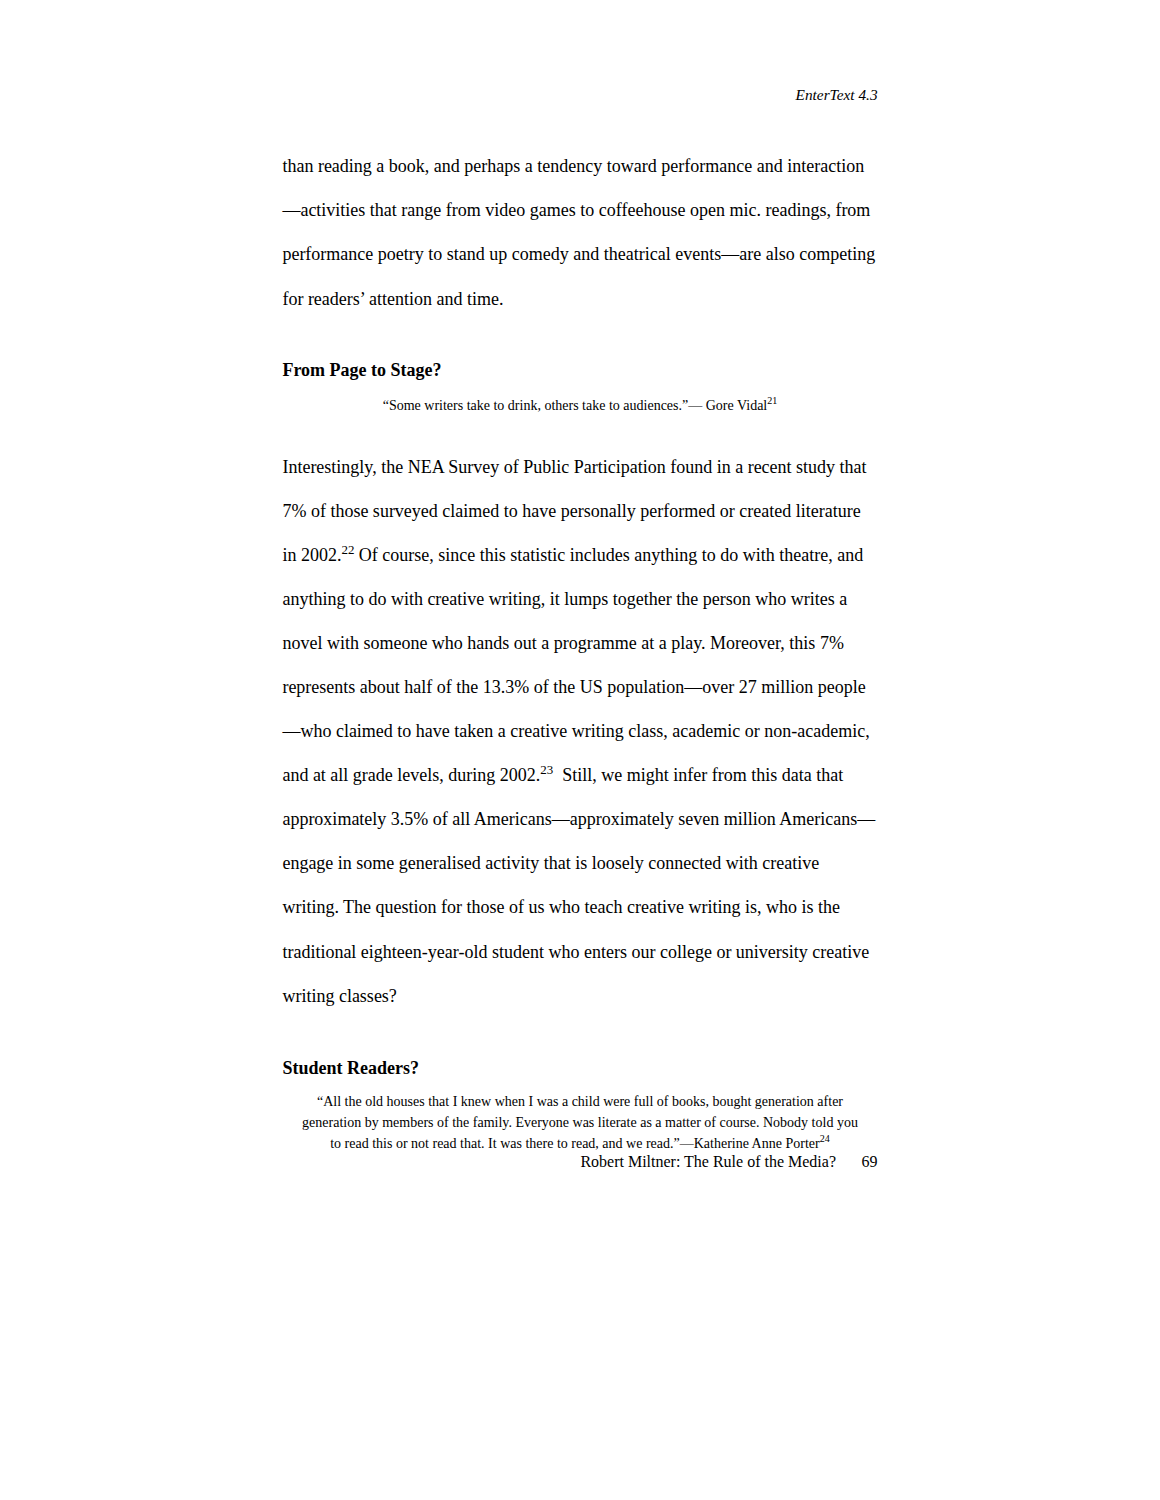EnterText 4.3
than reading a book, and perhaps a tendency toward performance and interaction—activities that range from video games to coffeehouse open mic. readings, from performance poetry to stand up comedy and theatrical events—are also competing for readers’ attention and time.
From Page to Stage?
“Some writers take to drink, others take to audiences.”— Gore Vidal21
Interestingly, the NEA Survey of Public Participation found in a recent study that 7% of those surveyed claimed to have personally performed or created literature in 2002.22 Of course, since this statistic includes anything to do with theatre, and anything to do with creative writing, it lumps together the person who writes a novel with someone who hands out a programme at a play. Moreover, this 7% represents about half of the 13.3% of the US population—over 27 million people—who claimed to have taken a creative writing class, academic or non-academic, and at all grade levels, during 2002.23 Still, we might infer from this data that approximately 3.5% of all Americans—approximately seven million Americans—engage in some generalised activity that is loosely connected with creative writing. The question for those of us who teach creative writing is, who is the traditional eighteen-year-old student who enters our college or university creative writing classes?
Student Readers?
“All the old houses that I knew when I was a child were full of books, bought generation after generation by members of the family. Everyone was literate as a matter of course. Nobody told you to read this or not read that. It was there to read, and we read.”—Katherine Anne Porter24
Robert Miltner: The Rule of the Media?69